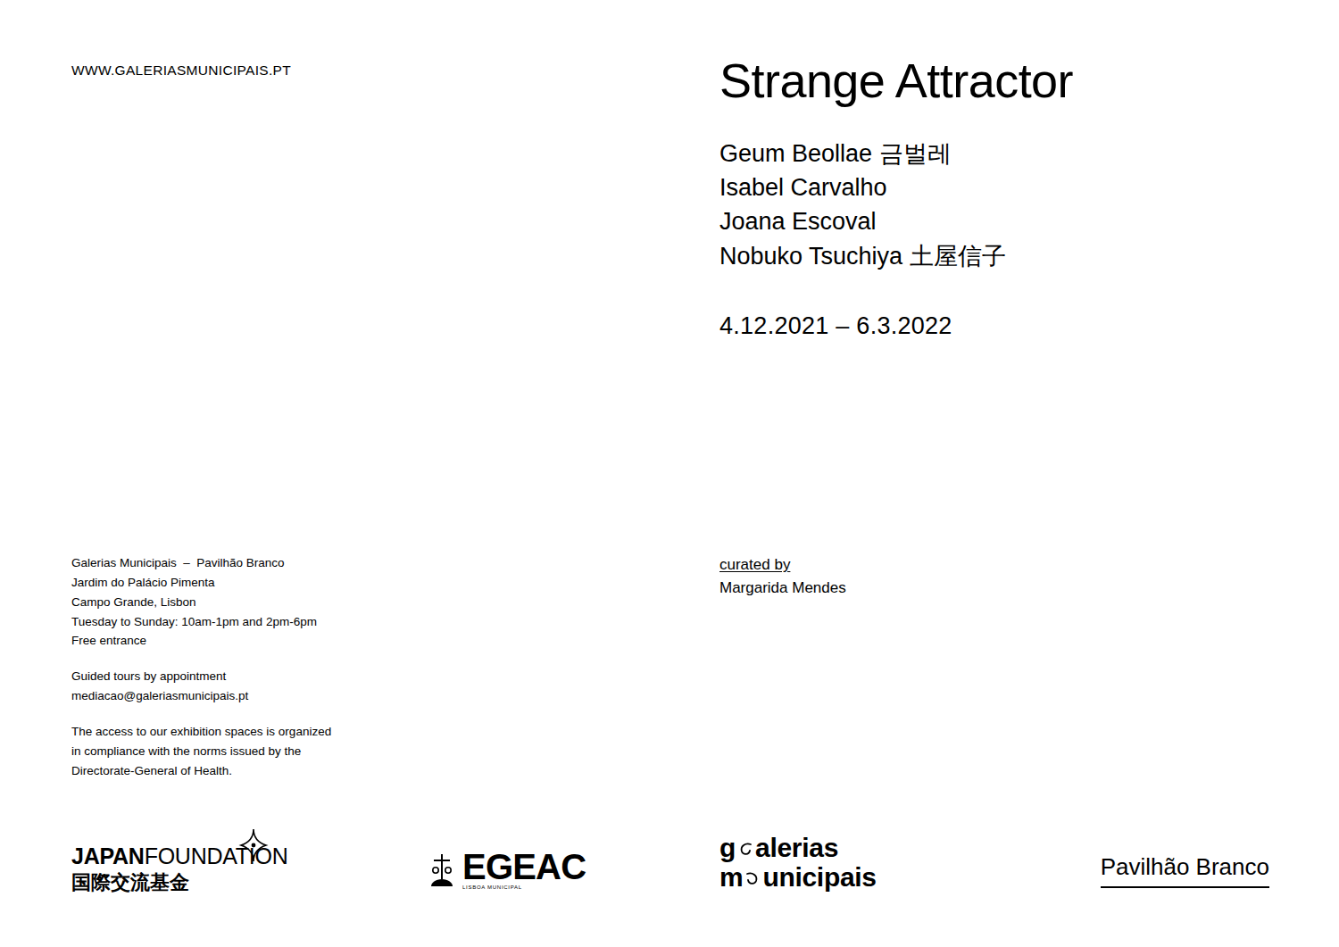WWW.GALERIASMUNICIPAIS.PT
Strange Attractor
Geum Beollae 금벌레
Isabel Carvalho
Joana Escoval
Nobuko Tsuchiya 土屋信子
4.12.2021 – 6.3.2022
curated by
Margarida Mendes
Galerias Municipais – Pavilhão Branco
Jardim do Palácio Pimenta
Campo Grande, Lisbon
Tuesday to Sunday: 10am-1pm and 2pm-6pm
Free entrance
Guided tours by appointment
mediacao@galeriasmunicipais.pt
The access to our exhibition spaces is organized
in compliance with the norms issued by the
Directorate-General of Health.
JAPANFOUNDATION
国際交流基金
EGEAC
LISBOA MUNICIPAL
g alerias
m unicipais
Pavilhão Branco